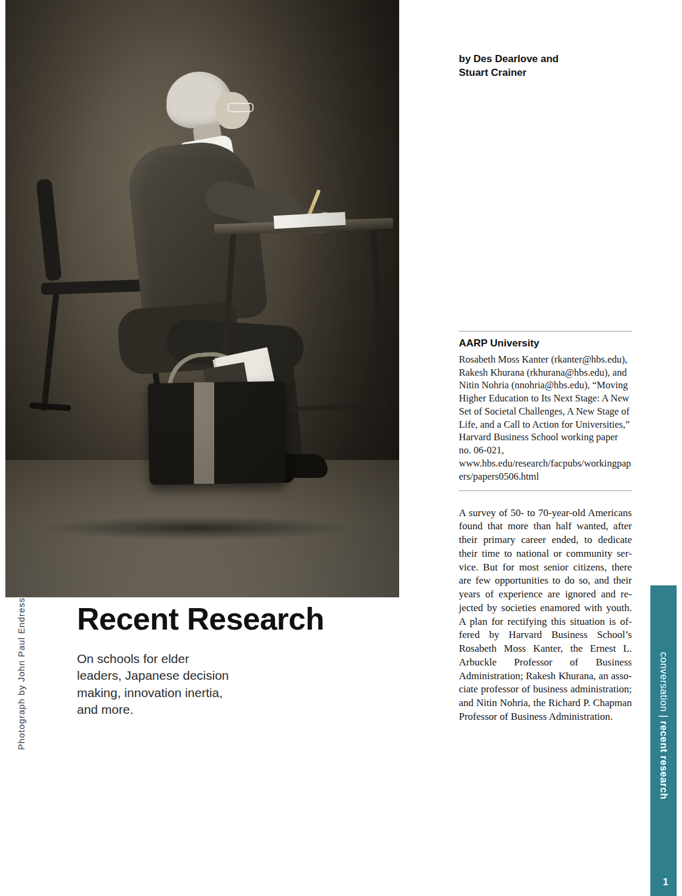Photograph by John Paul Endress
Recent Research
On schools for elder
leaders, Japanese decision
making, innovation inertia,
and more.
by Des Dearlove and
Stuart Crainer
AARP University
Rosabeth Moss Kanter (rkanter@hbs.edu), Rakesh Khurana (rkhurana@hbs.edu), and Nitin Nohria (nnohria@hbs.edu), “Moving Higher Education to Its Next Stage: A New Set of Societal Challenges, A New Stage of Life, and a Call to Action for Universities,” Harvard Business School working paper no. 06-021, www.hbs.edu/research/facpubs/workingpapers/papers0506.html
A survey of 50- to 70-year-old Americans found that more than half wanted, after their primary career ended, to dedicate their time to national or community service. But for most senior citizens, there are few opportunities to do so, and their years of experience are ignored and rejected by societies enamored with youth. A plan for rectifying this situation is offered by Harvard Business School’s Rosabeth Moss Kanter, the Ernest L. Arbuckle Professor of Business Administration; Rakesh Khurana, an associate professor of business administration; and Nitin Nohria, the Richard P. Chapman Professor of Business Administration.
conversation | recent research
1